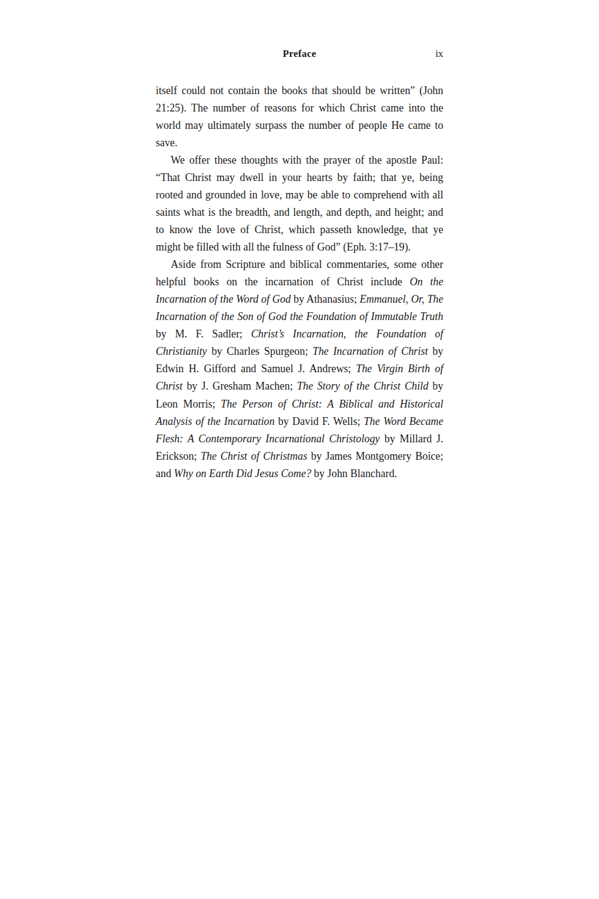ix Preface ix
itself could not contain the books that should be written” (John 21:25). The number of reasons for which Christ came into the world may ultimately surpass the number of people He came to save.
We offer these thoughts with the prayer of the apostle Paul: “That Christ may dwell in your hearts by faith; that ye, being rooted and grounded in love, may be able to comprehend with all saints what is the breadth, and length, and depth, and height; and to know the love of Christ, which passeth knowledge, that ye might be filled with all the fulness of God” (Eph. 3:17–19).
Aside from Scripture and biblical commentaries, some other helpful books on the incarnation of Christ include On the Incarnation of the Word of God by Athanasius; Emmanuel, Or, The Incarnation of the Son of God the Foundation of Immutable Truth by M. F. Sadler; Christ’s Incarnation, the Foundation of Christianity by Charles Spurgeon; The Incarnation of Christ by Edwin H. Gifford and Samuel J. Andrews; The Virgin Birth of Christ by J. Gresham Machen; The Story of the Christ Child by Leon Morris; The Person of Christ: A Biblical and Historical Analysis of the Incarnation by David F. Wells; The Word Became Flesh: A Contemporary Incarnational Christology by Millard J. Erickson; The Christ of Christmas by James Montgomery Boice; and Why on Earth Did Jesus Come? by John Blanchard.